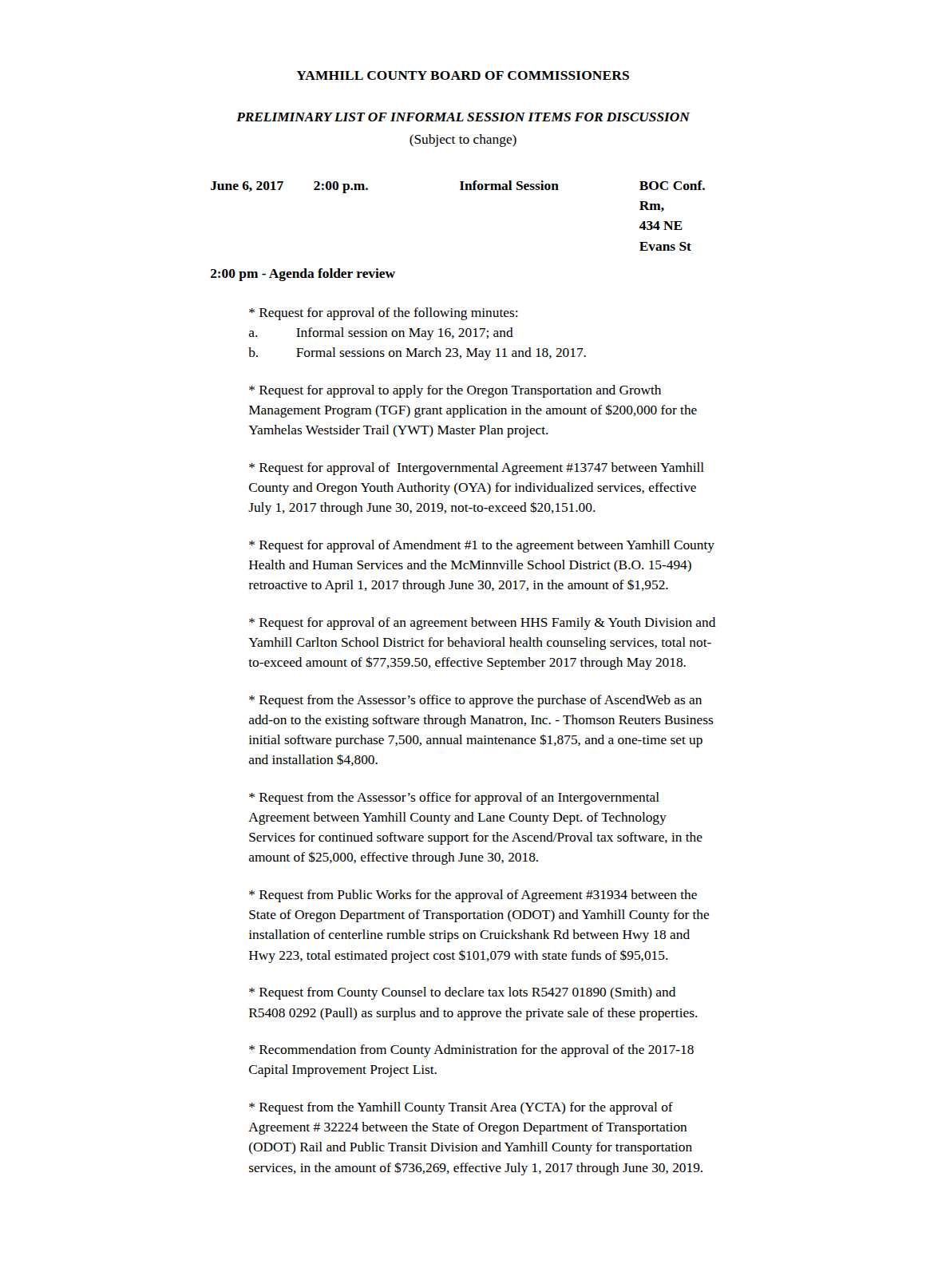YAMHILL COUNTY BOARD OF COMMISSIONERS
PRELIMINARY LIST OF INFORMAL SESSION ITEMS FOR DISCUSSION
(Subject to change)
June 6, 2017 2:00 p.m. Informal Session BOC Conf. Rm,
434 NE Evans St
2:00 pm - Agenda folder review
* Request for approval of the following minutes:
a. Informal session on May 16, 2017; and
b. Formal sessions on March 23, May 11 and 18, 2017.
* Request for approval to apply for the Oregon Transportation and Growth Management Program (TGF) grant application in the amount of $200,000 for the Yamhelas Westsider Trail (YWT) Master Plan project.
* Request for approval of Intergovernmental Agreement #13747 between Yamhill County and Oregon Youth Authority (OYA) for individualized services, effective July 1, 2017 through June 30, 2019, not-to-exceed $20,151.00.
* Request for approval of Amendment #1 to the agreement between Yamhill County Health and Human Services and the McMinnville School District (B.O. 15-494) retroactive to April 1, 2017 through June 30, 2017, in the amount of $1,952.
* Request for approval of an agreement between HHS Family & Youth Division and Yamhill Carlton School District for behavioral health counseling services, total not-to-exceed amount of $77,359.50, effective September 2017 through May 2018.
* Request from the Assessor’s office to approve the purchase of AscendWeb as an add-on to the existing software through Manatron, Inc. - Thomson Reuters Business initial software purchase 7,500, annual maintenance $1,875, and a one-time set up and installation $4,800.
* Request from the Assessor’s office for approval of an Intergovernmental Agreement between Yamhill County and Lane County Dept. of Technology Services for continued software support for the Ascend/Proval tax software, in the amount of $25,000, effective through June 30, 2018.
* Request from Public Works for the approval of Agreement #31934 between the State of Oregon Department of Transportation (ODOT) and Yamhill County for the installation of centerline rumble strips on Cruickshank Rd between Hwy 18 and Hwy 223, total estimated project cost $101,079 with state funds of $95,015.
* Request from County Counsel to declare tax lots R5427 01890 (Smith) and R5408 0292 (Paull) as surplus and to approve the private sale of these properties.
* Recommendation from County Administration for the approval of the 2017-18 Capital Improvement Project List.
* Request from the Yamhill County Transit Area (YCTA) for the approval of Agreement # 32224 between the State of Oregon Department of Transportation (ODOT) Rail and Public Transit Division and Yamhill County for transportation services, in the amount of $736,269, effective July 1, 2017 through June 30, 2019.